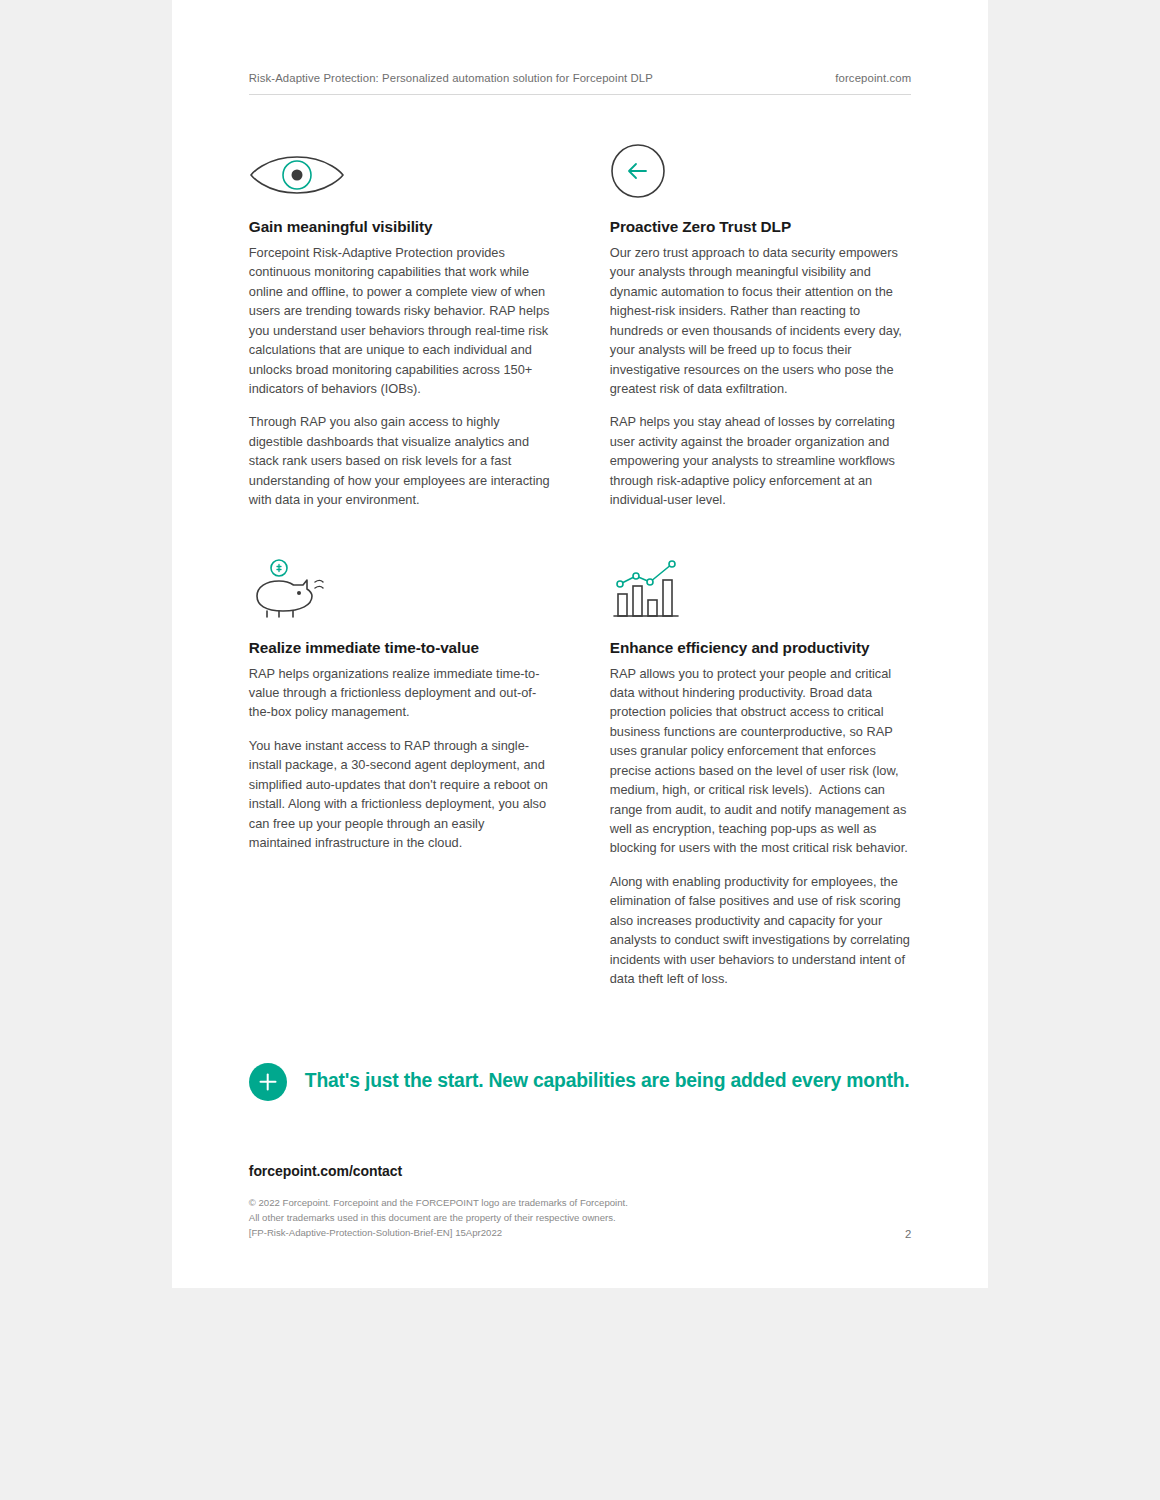Risk-Adaptive Protection: Personalized automation solution for Forcepoint DLP forcepoint.com
Gain meaningful visibility
Forcepoint Risk-Adaptive Protection provides continuous monitoring capabilities that work while online and offline, to power a complete view of when users are trending towards risky behavior. RAP helps you understand user behaviors through real-time risk calculations that are unique to each individual and unlocks broad monitoring capabilities across 150+ indicators of behaviors (IOBs).
Through RAP you also gain access to highly digestible dashboards that visualize analytics and stack rank users based on risk levels for a fast understanding of how your employees are interacting with data in your environment.
Proactive Zero Trust DLP
Our zero trust approach to data security empowers your analysts through meaningful visibility and dynamic automation to focus their attention on the highest-risk insiders. Rather than reacting to hundreds or even thousands of incidents every day, your analysts will be freed up to focus their investigative resources on the users who pose the greatest risk of data exfiltration.
RAP helps you stay ahead of losses by correlating user activity against the broader organization and empowering your analysts to streamline workflows through risk-adaptive policy enforcement at an individual-user level.
Realize immediate time-to-value
RAP helps organizations realize immediate time-to-value through a frictionless deployment and out-of-the-box policy management.
You have instant access to RAP through a single-install package, a 30-second agent deployment, and simplified auto-updates that don't require a reboot on install. Along with a frictionless deployment, you also can free up your people through an easily maintained infrastructure in the cloud.
Enhance efficiency and productivity
RAP allows you to protect your people and critical data without hindering productivity. Broad data protection policies that obstruct access to critical business functions are counterproductive, so RAP uses granular policy enforcement that enforces precise actions based on the level of user risk (low, medium, high, or critical risk levels). Actions can range from audit, to audit and notify management as well as encryption, teaching pop-ups as well as blocking for users with the most critical risk behavior.
Along with enabling productivity for employees, the elimination of false positives and use of risk scoring also increases productivity and capacity for your analysts to conduct swift investigations by correlating incidents with user behaviors to understand intent of data theft left of loss.
That's just the start. New capabilities are being added every month.
forcepoint.com/contact
© 2022 Forcepoint. Forcepoint and the FORCEPOINT logo are trademarks of Forcepoint.
All other trademarks used in this document are the property of their respective owners.
[FP-Risk-Adaptive-Protection-Solution-Brief-EN] 15Apr2022
2